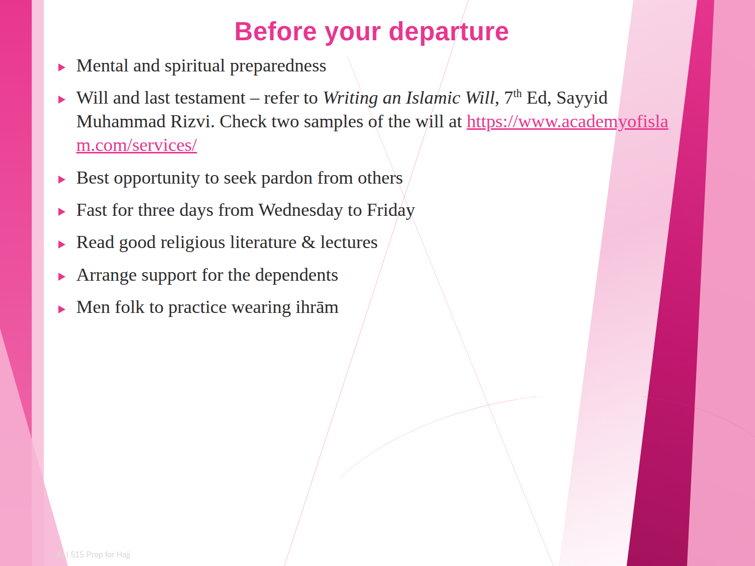Before your departure
Mental and spiritual preparedness
Will and last testament – refer to Writing an Islamic Will, 7th Ed, Sayyid Muhammad Rizvi. Check two samples of the will at https://www.academyofislam.com/services/
Best opportunity to seek pardon from others
Fast for three days from Wednesday to Friday
Read good religious literature & lectures
Arrange support for the dependents
Men folk to practice wearing ihrām
ALI 515 Prep for Hajj